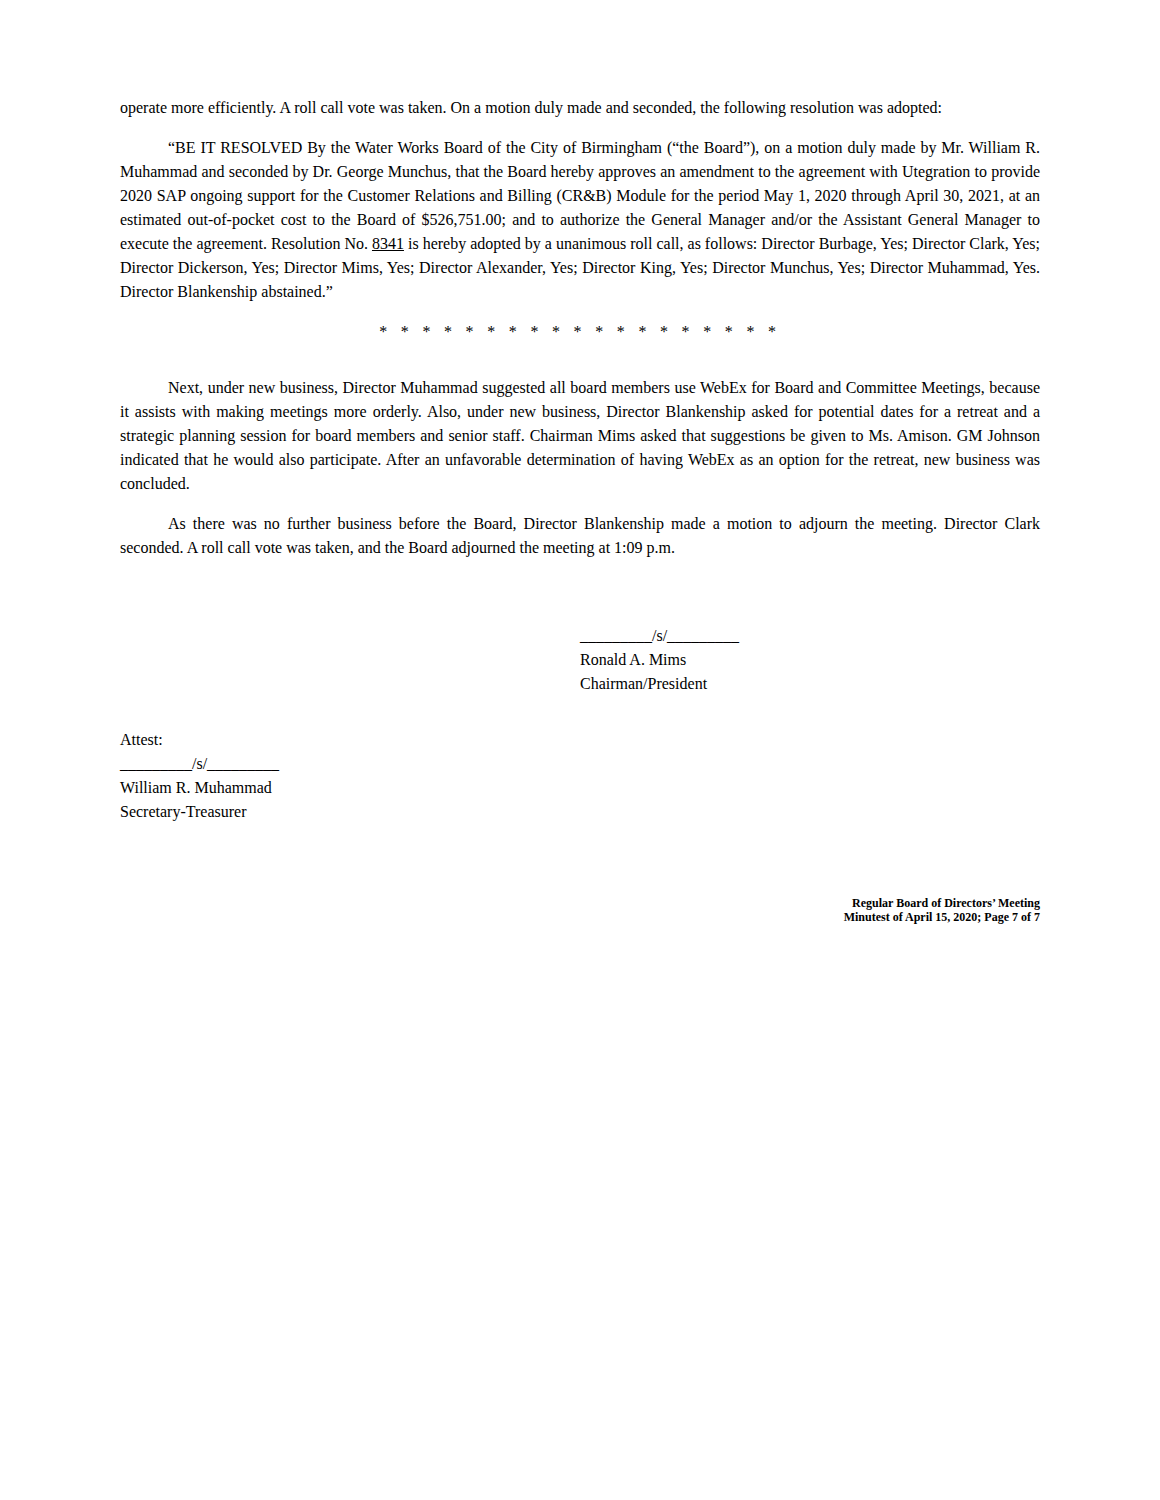operate more efficiently. A roll call vote was taken. On a motion duly made and seconded, the following resolution was adopted:
“BE IT RESOLVED By the Water Works Board of the City of Birmingham (“the Board”), on a motion duly made by Mr. William R. Muhammad and seconded by Dr. George Munchus, that the Board hereby approves an amendment to the agreement with Utegration to provide 2020 SAP ongoing support for the Customer Relations and Billing (CR&B) Module for the period May 1, 2020 through April 30, 2021, at an estimated out-of-pocket cost to the Board of $526,751.00; and to authorize the General Manager and/or the Assistant General Manager to execute the agreement. Resolution No. 8341 is hereby adopted by a unanimous roll call, as follows: Director Burbage, Yes; Director Clark, Yes; Director Dickerson, Yes; Director Mims, Yes; Director Alexander, Yes; Director King, Yes; Director Munchus, Yes; Director Muhammad, Yes. Director Blankenship abstained.”
* * * * * * * * * * * * * * * * * * *
Next, under new business, Director Muhammad suggested all board members use WebEx for Board and Committee Meetings, because it assists with making meetings more orderly. Also, under new business, Director Blankenship asked for potential dates for a retreat and a strategic planning session for board members and senior staff. Chairman Mims asked that suggestions be given to Ms. Amison. GM Johnson indicated that he would also participate. After an unfavorable determination of having WebEx as an option for the retreat, new business was concluded.
As there was no further business before the Board, Director Blankenship made a motion to adjourn the meeting. Director Clark seconded. A roll call vote was taken, and the Board adjourned the meeting at 1:09 p.m.
_________/s/_________
Ronald A. Mims
Chairman/President
Attest:
_________/s/_________
William R. Muhammad
Secretary-Treasurer
Regular Board of Directors’ Meeting
Minutest of April 15, 2020; Page 7 of 7